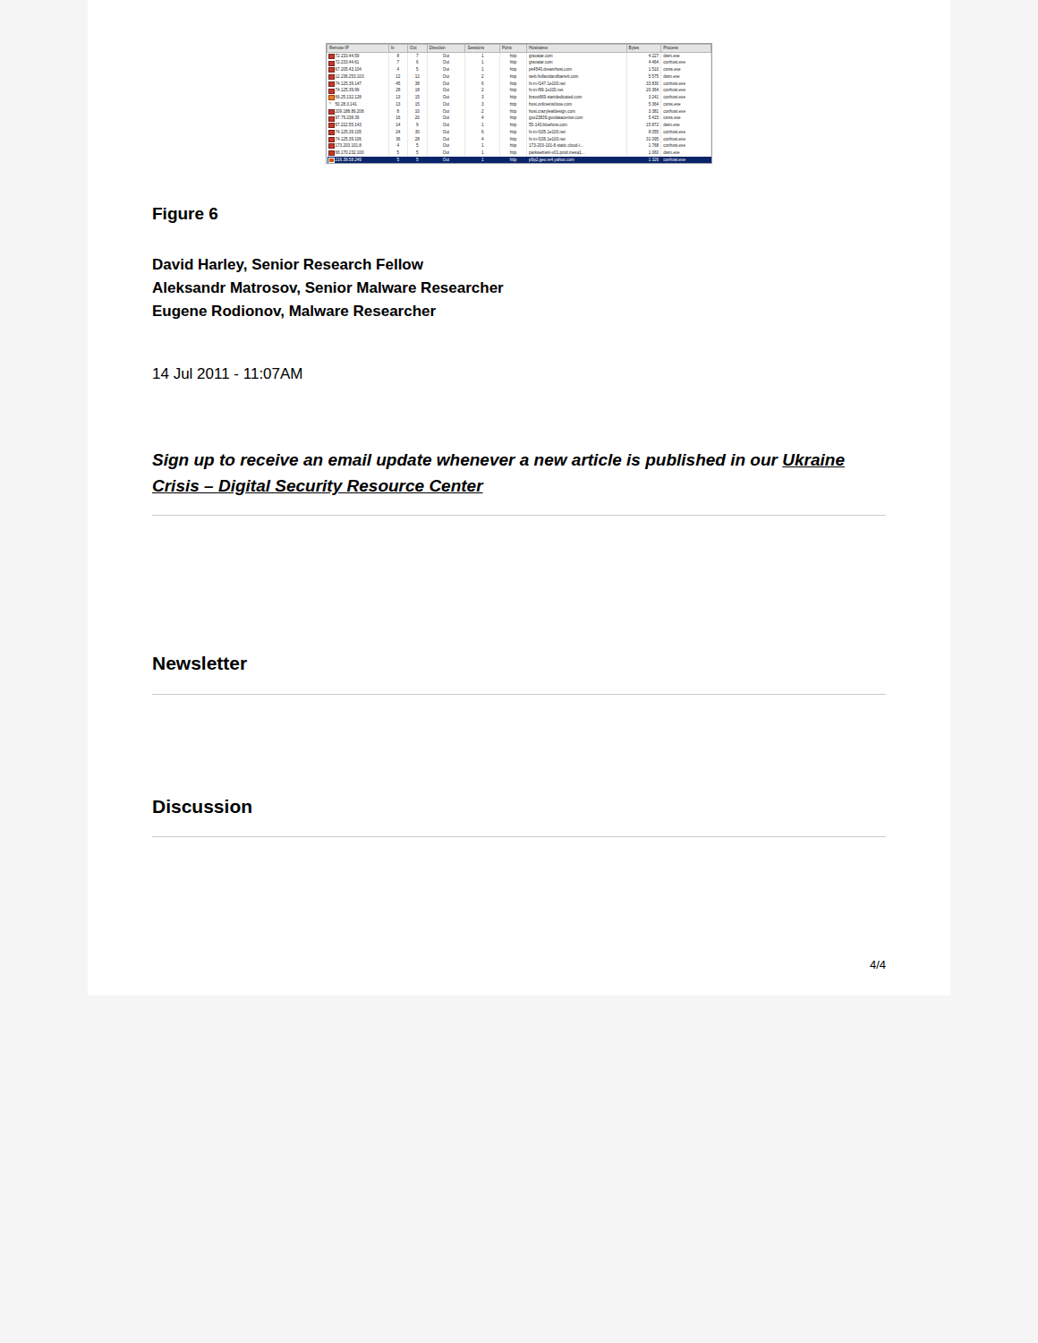| Remote IP | In | Out | Direction | Sessions | Ports | Hostname | Bytes | Process |
| --- | --- | --- | --- | --- | --- | --- | --- | --- |
| 72.233.44.59 | 8 | 7 | Out | 1 | http | gravatar.com | 4 227 | dwm.exe |
| 72.233.44.61 | 7 | 6 | Out | 1 | http | gravatar.com | 4 464 | conhost.exe |
| 67.205.43.104 | 4 | 5 | Out | 1 | http | ps4540.dreamhost.com | 1 510 | csrss.exe |
| 12.236.253.103 | 12 | 12 | Out | 2 | http | web.hollandandbarrett.com | 5 575 | dwm.exe |
| 74.125.39.147 | 45 | 38 | Out | 6 | http | fx-in-f147.1e100.net | 33 830 | conhost.exe |
| 74.125.39.99 | 28 | 18 | Out | 2 | http | fx-in-f99.1e100.net | 20 364 | conhost.exe |
| 66.25.132.128 | 13 | 15 | Out | 3 | http | bravo669.startdedicated.com | 3 241 | conhost.exe |
| 50.28.3.141 | 13 | 15 | Out | 3 | http | host.onlineinstitute.com | 5 364 | csrss.exe |
| 209.188.86.208 | 8 | 10 | Out | 2 | http | host.crazyleafdesign.com | 3 381 | conhost.exe |
| 97.79.238.39 | 16 | 20 | Out | 4 | http | gvo23839.gvodatacenter.com | 5 415 | csrss.exe |
| 67.222.55.143 | 14 | 9 | Out | 1 | http | 55-143.bluehost.com | 15 872 | dwm.exe |
| 74.125.39.105 | 24 | 30 | Out | 6 | http | fx-in-f105.1e100.net | 8 055 | conhost.exe |
| 74.125.39.106 | 36 | 28 | Out | 4 | http | fx-in-f106.1e100.net | 31 095 | conhost.exe |
| 173.203.101.8 | 4 | 5 | Out | 1 | http | 173-203-101-8.static.cloud-i... | 1 768 | conhost.exe |
| 68.170.232.100 | 5 | 5 | Out | 1 | http | parkwebwin-v01.prod.mesa1... | 1 060 | dwm.exe |
| 216.39.58.249 | 5 | 5 | Out | 1 | http | p9p2.geo.re4.yahoo.com | 1 326 | conhost.exe |
Figure 6
David Harley, Senior Research Fellow Aleksandr Matrosov, Senior Malware Researcher Eugene Rodionov, Malware Researcher
14 Jul 2011 - 11:07AM
Sign up to receive an email update whenever a new article is published in our Ukraine Crisis – Digital Security Resource Center
Newsletter
Discussion
4/4